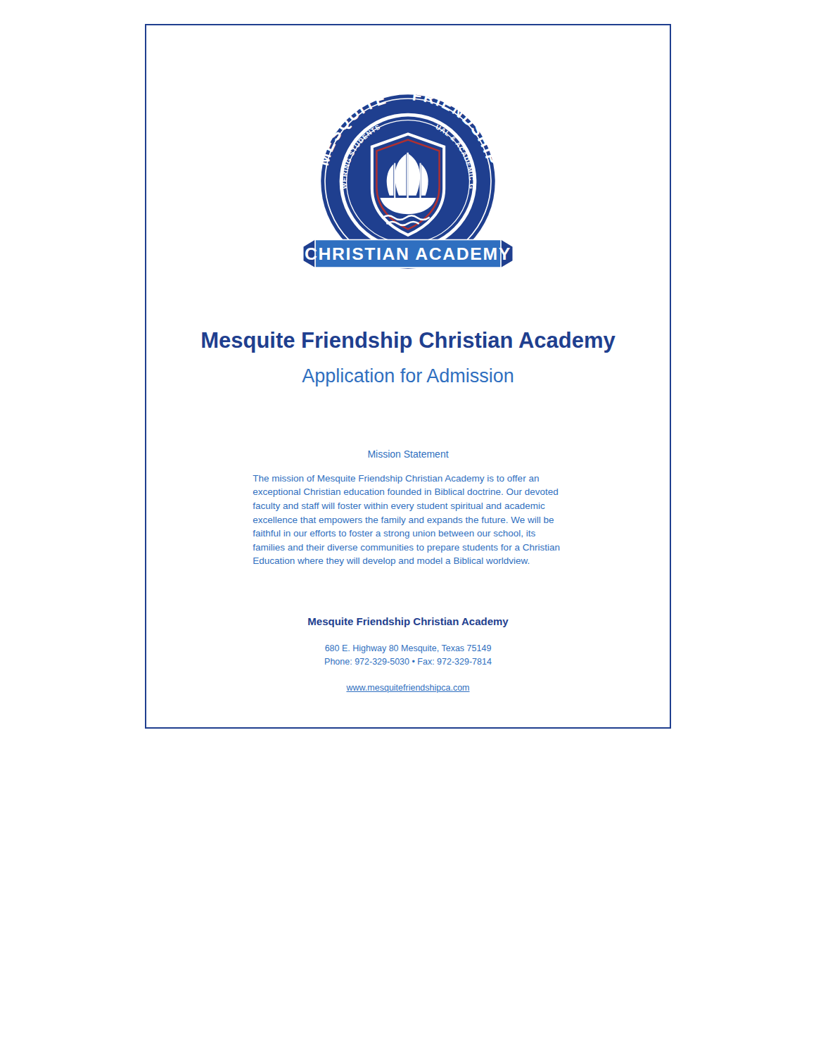Outer ring text: MESQUITE FRIENDSHIP MESQUITE FRIENDSHIP EMPOWERING STUDENTS FOR SPIRITUAL & ACADEMIC GROWTH CHRISTIAN ACADEMY Baptist Church
Mesquite Friendship Christian Academy
Application for Admission
Mission Statement
The mission of Mesquite Friendship Christian Academy is to offer an exceptional Christian education founded in Biblical doctrine. Our devoted faculty and staff will foster within every student spiritual and academic excellence that empowers the family and expands the future. We will be faithful in our efforts to foster a strong union between our school, its families and their diverse communities to prepare students for a Christian Education where they will develop and model a Biblical worldview.
Mesquite Friendship Christian Academy
680 E. Highway 80 Mesquite, Texas 75149
Phone: 972-329-5030 • Fax: 972-329-7814
www.mesquitefriendshipca.com